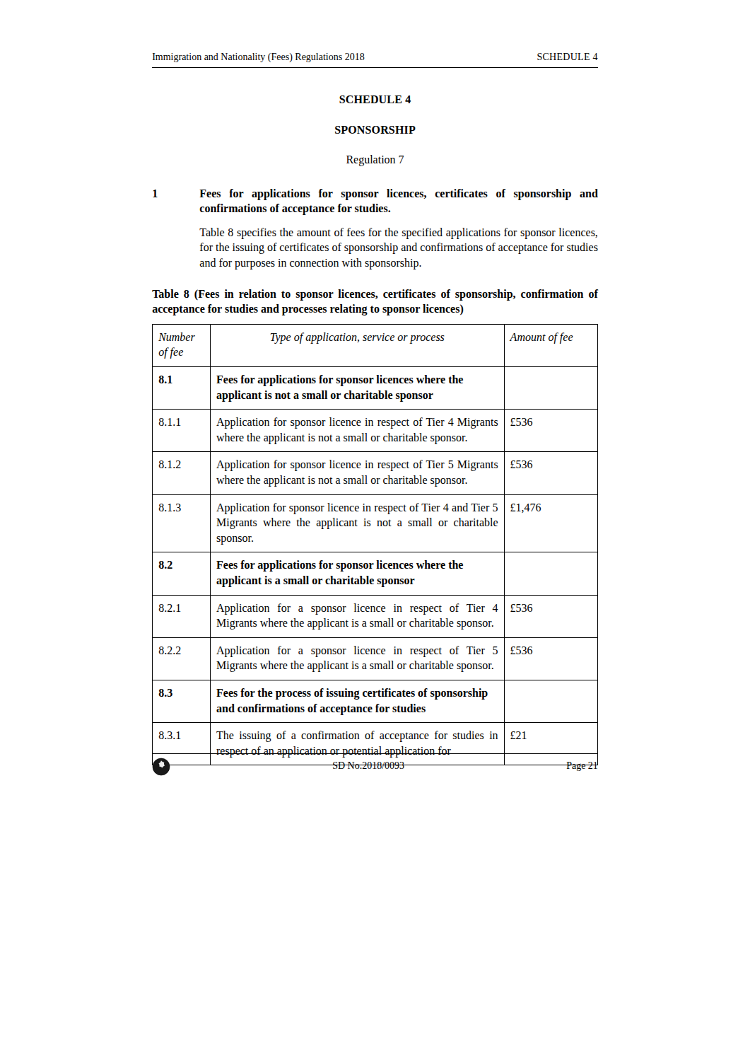Immigration and Nationality (Fees) Regulations 2018
SCHEDULE 4
SCHEDULE 4
SPONSORSHIP
Regulation 7
1
Fees for applications for sponsor licences, certificates of sponsorship and confirmations of acceptance for studies.
Table 8 specifies the amount of fees for the specified applications for sponsor licences, for the issuing of certificates of sponsorship and confirmations of acceptance for studies and for purposes in connection with sponsorship.
Table 8 (Fees in relation to sponsor licences, certificates of sponsorship, confirmation of acceptance for studies and processes relating to sponsor licences)
| Number of fee | Type of application, service or process | Amount of fee |
| --- | --- | --- |
| 8.1 | Fees for applications for sponsor licences where the applicant is not a small or charitable sponsor | |
| 8.1.1 | Application for sponsor licence in respect of Tier 4 Migrants where the applicant is not a small or charitable sponsor. | £536 |
| 8.1.2 | Application for sponsor licence in respect of Tier 5 Migrants where the applicant is not a small or charitable sponsor. | £536 |
| 8.1.3 | Application for sponsor licence in respect of Tier 4 and Tier 5 Migrants where the applicant is not a small or charitable sponsor. | £1,476 |
| 8.2 | Fees for applications for sponsor licences where the applicant is a small or charitable sponsor | |
| 8.2.1 | Application for a sponsor licence in respect of Tier 4 Migrants where the applicant is a small or charitable sponsor. | £536 |
| 8.2.2 | Application for a sponsor licence in respect of Tier 5 Migrants where the applicant is a small or charitable sponsor. | £536 |
| 8.3 | Fees for the process of issuing certificates of sponsorship and confirmations of acceptance for studies | |
| 8.3.1 | The issuing of a confirmation of acceptance for studies in respect of an application or potential application for | £21 |
SD No.2018/0093 Page 21